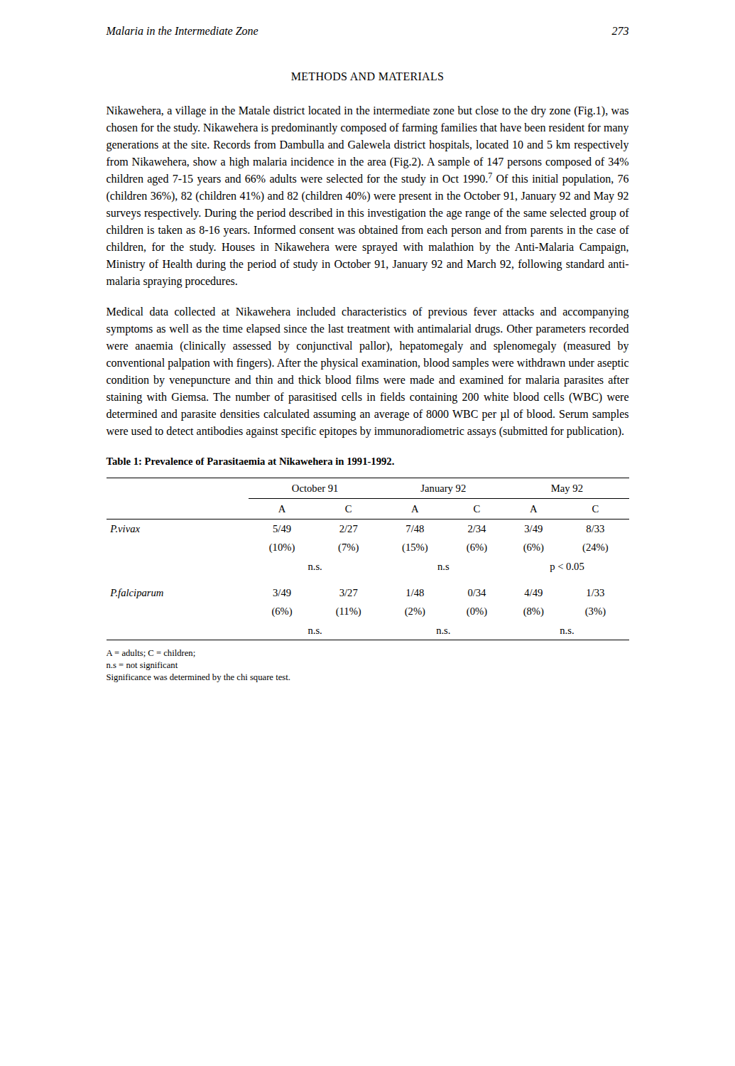Malaria in the Intermediate Zone 273
METHODS AND MATERIALS
Nikawehera, a village in the Matale district located in the intermediate zone but close to the dry zone (Fig.1), was chosen for the study. Nikawehera is predominantly composed of farming families that have been resident for many generations at the site. Records from Dambulla and Galewela district hospitals, located 10 and 5 km respectively from Nikawehera, show a high malaria incidence in the area (Fig.2). A sample of 147 persons composed of 34% children aged 7-15 years and 66% adults were selected for the study in Oct 1990.7 Of this initial population, 76 (children 36%), 82 (children 41%) and 82 (children 40%) were present in the October 91, January 92 and May 92 surveys respectively. During the period described in this investigation the age range of the same selected group of children is taken as 8-16 years. Informed consent was obtained from each person and from parents in the case of children, for the study. Houses in Nikawehera were sprayed with malathion by the Anti-Malaria Campaign, Ministry of Health during the period of study in October 91, January 92 and March 92, following standard anti-malaria spraying procedures.
Medical data collected at Nikawehera included characteristics of previous fever attacks and accompanying symptoms as well as the time elapsed since the last treatment with antimalarial drugs. Other parameters recorded were anaemia (clinically assessed by conjunctival pallor), hepatomegaly and splenomegaly (measured by conventional palpation with fingers). After the physical examination, blood samples were withdrawn under aseptic condition by venepuncture and thin and thick blood films were made and examined for malaria parasites after staining with Giemsa. The number of parasitised cells in fields containing 200 white blood cells (WBC) were determined and parasite densities calculated assuming an average of 8000 WBC per µl of blood. Serum samples were used to detect antibodies against specific epitopes by immunoradiometric assays (submitted for publication).
Table 1: Prevalence of Parasitaemia at Nikawehera in 1991-1992.
| | October 91 | January 92 | May 92 |
| --- | --- | --- | --- |
| | A | C | A | C | A | C |
| P.vivax | 5/49 | 2/27 | 7/48 | 2/34 | 3/49 | 8/33 |
| | (10%) | (7%) | (15%) | (6%) | (6%) | (24%) |
| | n.s. | n.s | p < 0.05 |
| P.falciparum | 3/49 | 3/27 | 1/48 | 0/34 | 4/49 | 1/33 |
| | (6%) | (11%) | (2%) | (0%) | (8%) | (3%) |
| | n.s. | n.s. | n.s. |
A = adults; C = children;
n.s = not significant
Significance was determined by the chi square test.